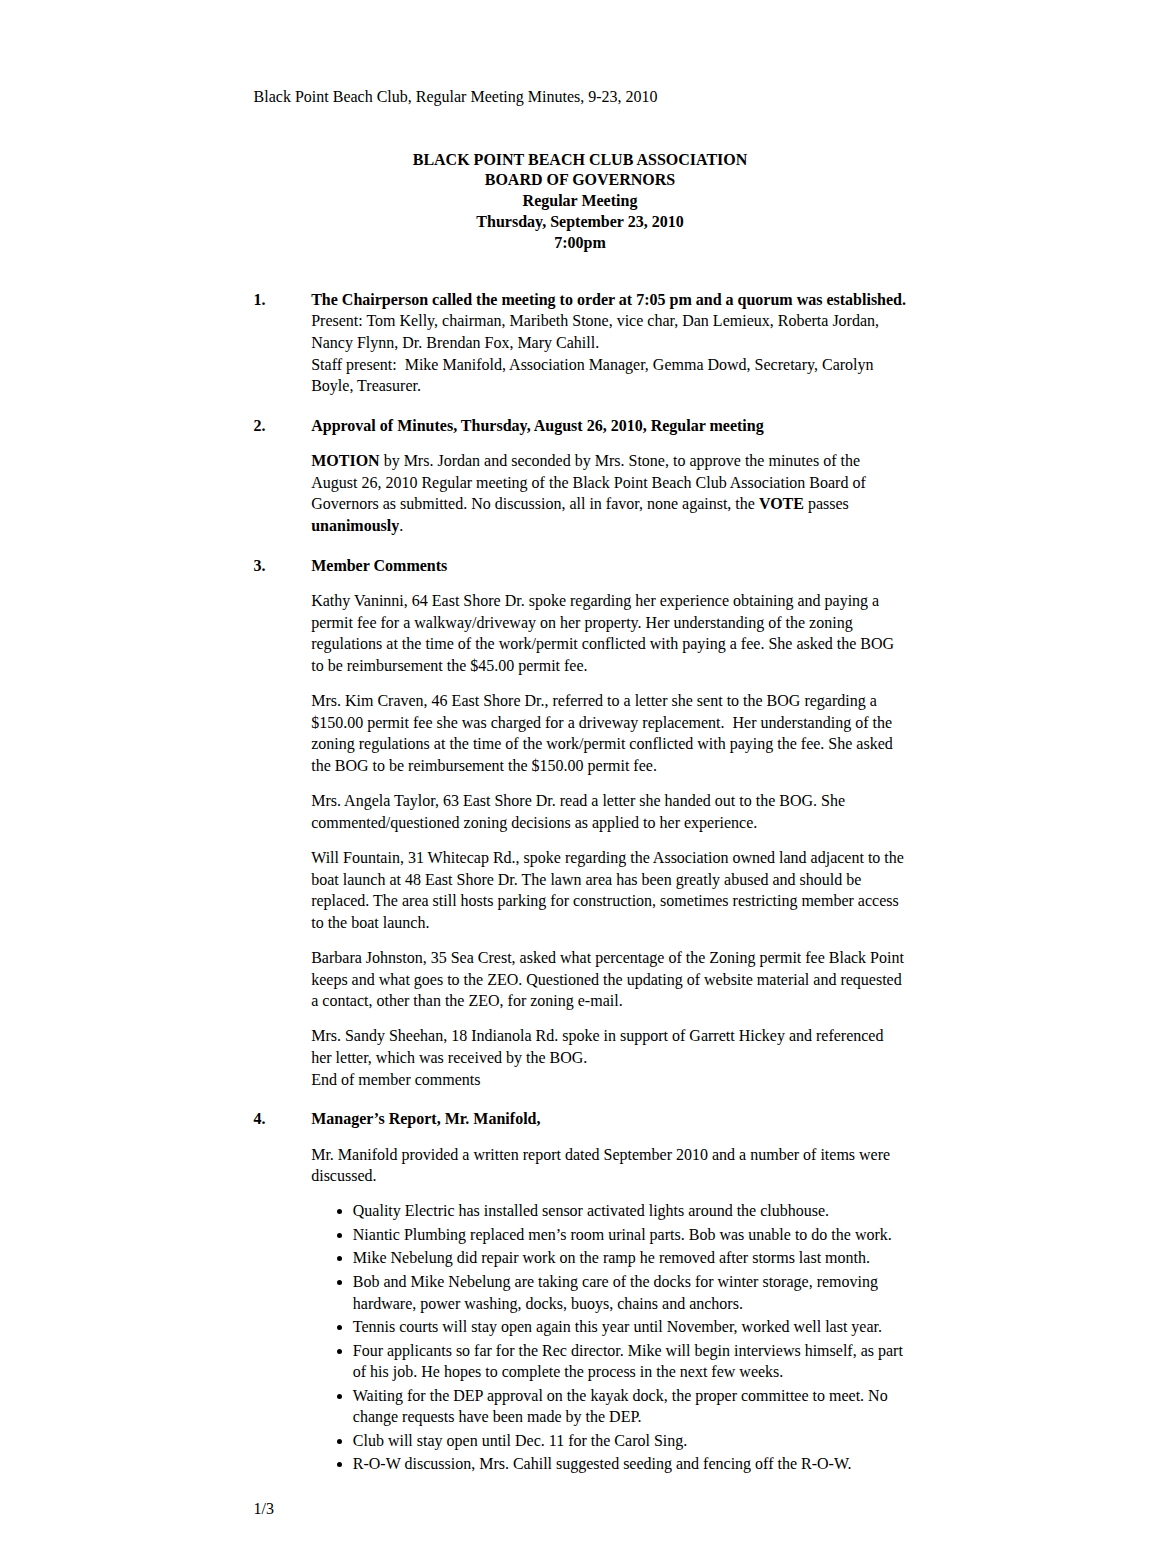Black Point Beach Club, Regular Meeting Minutes, 9-23, 2010
BLACK POINT BEACH CLUB ASSOCIATION BOARD OF GOVERNORS Regular Meeting Thursday, September 23, 2010 7:00pm
1.
The Chairperson called the meeting to order at 7:05 pm and a quorum was established.
Present: Tom Kelly, chairman, Maribeth Stone, vice char, Dan Lemieux, Roberta Jordan, Nancy Flynn, Dr. Brendan Fox, Mary Cahill.
Staff present: Mike Manifold, Association Manager, Gemma Dowd, Secretary, Carolyn Boyle, Treasurer.
2.
Approval of Minutes, Thursday, August 26, 2010, Regular meeting
MOTION by Mrs. Jordan and seconded by Mrs. Stone, to approve the minutes of the August 26, 2010 Regular meeting of the Black Point Beach Club Association Board of Governors as submitted. No discussion, all in favor, none against, the VOTE passes unanimously.
3.
Member Comments
Kathy Vaninni, 64 East Shore Dr. spoke regarding her experience obtaining and paying a permit fee for a walkway/driveway on her property. Her understanding of the zoning regulations at the time of the work/permit conflicted with paying a fee. She asked the BOG to be reimbursement the $45.00 permit fee.
Mrs. Kim Craven, 46 East Shore Dr., referred to a letter she sent to the BOG regarding a $150.00 permit fee she was charged for a driveway replacement. Her understanding of the zoning regulations at the time of the work/permit conflicted with paying the fee. She asked the BOG to be reimbursement the $150.00 permit fee.
Mrs. Angela Taylor, 63 East Shore Dr. read a letter she handed out to the BOG. She commented/questioned zoning decisions as applied to her experience.
Will Fountain, 31 Whitecap Rd., spoke regarding the Association owned land adjacent to the boat launch at 48 East Shore Dr. The lawn area has been greatly abused and should be replaced. The area still hosts parking for construction, sometimes restricting member access to the boat launch.
Barbara Johnston, 35 Sea Crest, asked what percentage of the Zoning permit fee Black Point keeps and what goes to the ZEO. Questioned the updating of website material and requested a contact, other than the ZEO, for zoning e-mail.
Mrs. Sandy Sheehan, 18 Indianola Rd. spoke in support of Garrett Hickey and referenced her letter, which was received by the BOG.
End of member comments
4.
Manager’s Report, Mr. Manifold,
Mr. Manifold provided a written report dated September 2010 and a number of items were discussed.
Quality Electric has installed sensor activated lights around the clubhouse.
Niantic Plumbing replaced men’s room urinal parts. Bob was unable to do the work.
Mike Nebelung did repair work on the ramp he removed after storms last month.
Bob and Mike Nebelung are taking care of the docks for winter storage, removing hardware, power washing, docks, buoys, chains and anchors.
Tennis courts will stay open again this year until November, worked well last year.
Four applicants so far for the Rec director. Mike will begin interviews himself, as part of his job. He hopes to complete the process in the next few weeks.
Waiting for the DEP approval on the kayak dock, the proper committee to meet. No change requests have been made by the DEP.
Club will stay open until Dec. 11 for the Carol Sing.
R-O-W discussion, Mrs. Cahill suggested seeding and fencing off the R-O-W.
1/3